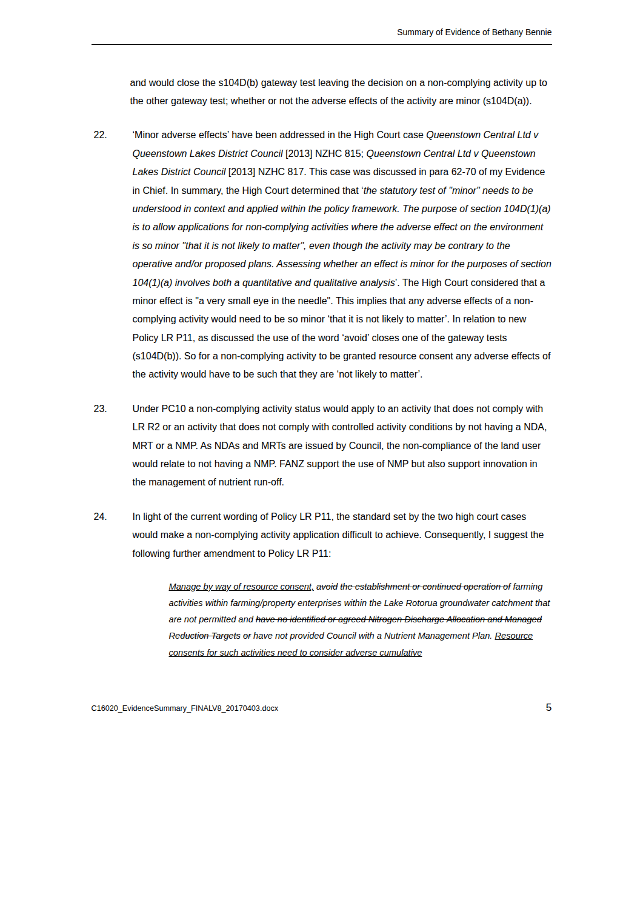Summary of Evidence of Bethany Bennie
and would close the s104D(b) gateway test leaving the decision on a non-complying activity up to the other gateway test; whether or not the adverse effects of the activity are minor (s104D(a)).
22.
‘Minor adverse effects’ have been addressed in the High Court case Queenstown Central Ltd v Queenstown Lakes District Council [2013] NZHC 815; Queenstown Central Ltd v Queenstown Lakes District Council [2013] NZHC 817. This case was discussed in para 62-70 of my Evidence in Chief. In summary, the High Court determined that ‘the statutory test of "minor" needs to be understood in context and applied within the policy framework. The purpose of section 104D(1)(a) is to allow applications for non-complying activities where the adverse effect on the environment is so minor "that it is not likely to matter", even though the activity may be contrary to the operative and/or proposed plans. Assessing whether an effect is minor for the purposes of section 104(1)(a) involves both a quantitative and qualitative analysis’. The High Court considered that a minor effect is "a very small eye in the needle". This implies that any adverse effects of a non-complying activity would need to be so minor ‘that it is not likely to matter’. In relation to new Policy LR P11, as discussed the use of the word ‘avoid’ closes one of the gateway tests (s104D(b)). So for a non-complying activity to be granted resource consent any adverse effects of the activity would have to be such that they are ‘not likely to matter’.
23.
Under PC10 a non-complying activity status would apply to an activity that does not comply with LR R2 or an activity that does not comply with controlled activity conditions by not having a NDA, MRT or a NMP. As NDAs and MRTs are issued by Council, the non-compliance of the land user would relate to not having a NMP. FANZ support the use of NMP but also support innovation in the management of nutrient run-off.
24.
In light of the current wording of Policy LR P11, the standard set by the two high court cases would make a non-complying activity application difficult to achieve. Consequently, I suggest the following further amendment to Policy LR P11:
Manage by way of resource consent, avoid the establishment or continued operation of farming activities within farming/property enterprises within the Lake Rotorua groundwater catchment that are not permitted and have no identified or agreed Nitrogen Discharge Allocation and Managed Reduction Targets or have not provided Council with a Nutrient Management Plan. Resource consents for such activities need to consider adverse cumulative
C16020_EvidenceSummary_FINALV8_20170403.docx 5